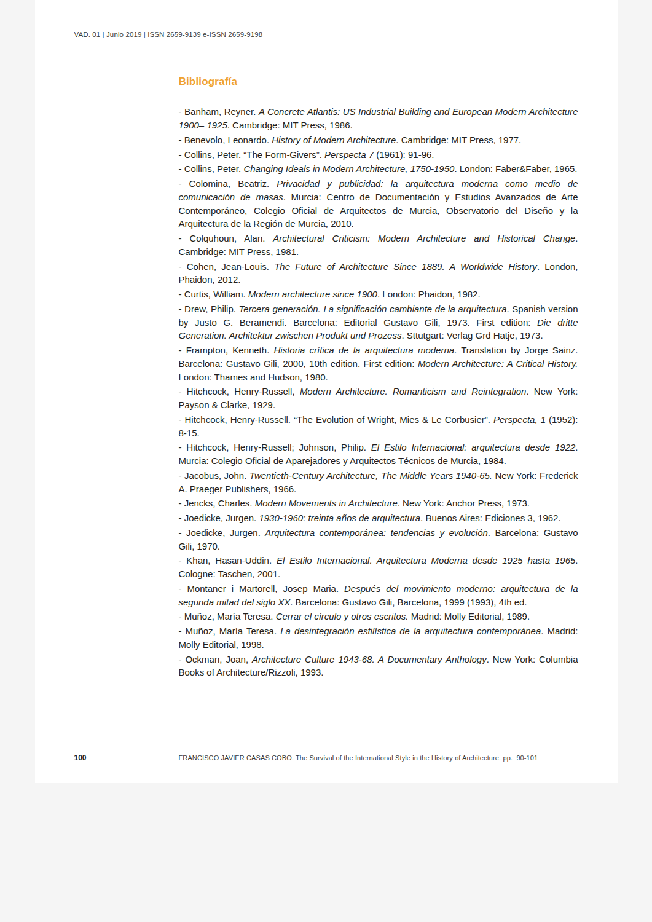VAD. 01 | Junio 2019 | ISSN 2659-9139 e-ISSN 2659-9198
Bibliografía
- Banham, Reyner. A Concrete Atlantis: US Industrial Building and European Modern Architecture 1900– 1925. Cambridge: MIT Press, 1986.
- Benevolo, Leonardo. History of Modern Architecture. Cambridge: MIT Press, 1977.
- Collins, Peter. “The Form-Givers”. Perspecta 7 (1961): 91-96.
- Collins, Peter. Changing Ideals in Modern Architecture, 1750-1950. London: Faber&Faber, 1965.
- Colomina, Beatriz. Privacidad y publicidad: la arquitectura moderna como medio de comunicación de masas. Murcia: Centro de Documentación y Estudios Avanzados de Arte Contemporáneo, Colegio Oficial de Arquitectos de Murcia, Observatorio del Diseño y la Arquitectura de la Región de Murcia, 2010.
- Colquhoun, Alan. Architectural Criticism: Modern Architecture and Historical Change. Cambridge: MIT Press, 1981.
- Cohen, Jean-Louis. The Future of Architecture Since 1889. A Worldwide History. London, Phaidon, 2012.
- Curtis, William. Modern architecture since 1900. London: Phaidon, 1982.
- Drew, Philip. Tercera generación. La significación cambiante de la arquitectura. Spanish version by Justo G. Beramendi. Barcelona: Editorial Gustavo Gili, 1973. First edition: Die dritte Generation. Architektur zwischen Produkt und Prozess. Sttutgart: Verlag Grd Hatje, 1973.
- Frampton, Kenneth. Historia crítica de la arquitectura moderna. Translation by Jorge Sainz. Barcelona: Gustavo Gili, 2000, 10th edition. First edition: Modern Architecture: A Critical History. London: Thames and Hudson, 1980.
- Hitchcock, Henry-Russell, Modern Architecture. Romanticism and Reintegration. New York: Payson & Clarke, 1929.
- Hitchcock, Henry-Russell. “The Evolution of Wright, Mies & Le Corbusier”. Perspecta, 1 (1952): 8-15.
- Hitchcock, Henry-Russell; Johnson, Philip. El Estilo Internacional: arquitectura desde 1922. Murcia: Colegio Oficial de Aparejadores y Arquitectos Técnicos de Murcia, 1984.
- Jacobus, John. Twentieth-Century Architecture, The Middle Years 1940-65. New York: Frederick A. Praeger Publishers, 1966.
- Jencks, Charles. Modern Movements in Architecture. New York: Anchor Press, 1973.
- Joedicke, Jurgen. 1930-1960: treinta años de arquitectura. Buenos Aires: Ediciones 3, 1962.
- Joedicke, Jurgen. Arquitectura contemporánea: tendencias y evolución. Barcelona: Gustavo Gili, 1970.
- Khan, Hasan-Uddin. El Estilo Internacional. Arquitectura Moderna desde 1925 hasta 1965. Cologne: Taschen, 2001.
- Montaner i Martorell, Josep Maria. Después del movimiento moderno: arquitectura de la segunda mitad del siglo XX. Barcelona: Gustavo Gili, Barcelona, 1999 (1993), 4th ed.
- Muñoz, María Teresa. Cerrar el círculo y otros escritos. Madrid: Molly Editorial, 1989.
- Muñoz, María Teresa. La desintegración estilística de la arquitectura contemporánea. Madrid: Molly Editorial, 1998.
- Ockman, Joan, Architecture Culture 1943-68. A Documentary Anthology. New York: Columbia Books of Architecture/Rizzoli, 1993.
100 FRANCISCO JAVIER CASAS COBO. The Survival of the International Style in the History of Architecture. pp. 90-101